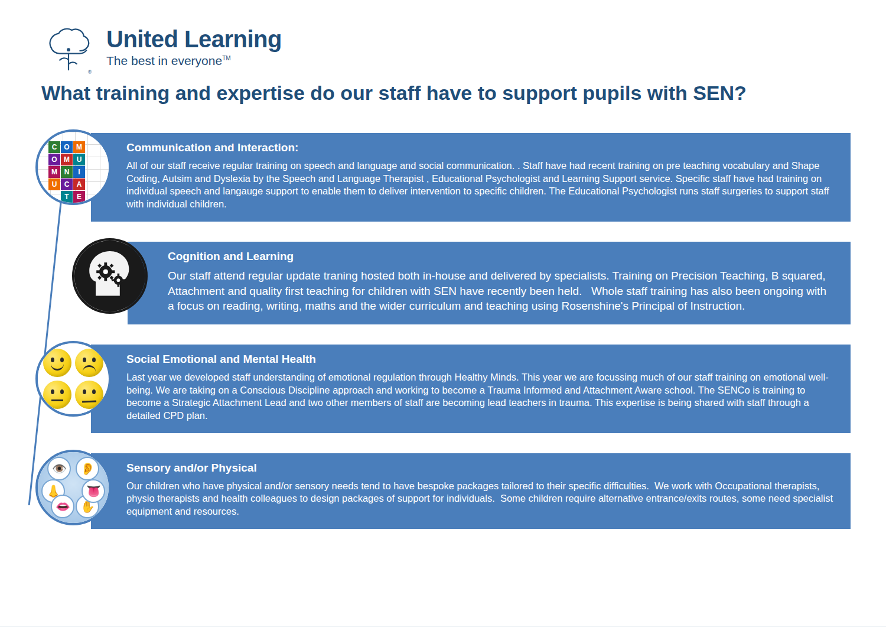®
United Learning
The best in everyoneTM
What training and expertise do our staff have to support pupils with SEN?
C O M O M U M N I U C A T E
Communication and Interaction:
All of our staff receive regular training on speech and language and social communication. . Staff have had recent training on pre teaching vocabulary and Shape Coding, Autsim and Dyslexia by the Speech and Language Therapist , Educational Psychologist and Learning Support service. Specific staff have had training on individual speech and langauge support to enable them to deliver intervention to specific children. The Educational Psychologist runs staff surgeries to support staff with individual children.
Cognition and Learning
Our staff attend regular update traning hosted both in-house and delivered by specialists. Training on Precision Teaching, B squared, Attachment and quality first teaching for children with SEN have recently been held. Whole staff training has also been ongoing with a focus on reading, writing, maths and the wider curriculum and teaching using Rosenshine's Principal of Instruction.
Social Emotional and Mental Health
Last year we developed staff understanding of emotional regulation through Healthy Minds. This year we are focussing much of our staff training on emotional well-being. We are taking on a Conscious Discipline approach and working to become a Trauma Informed and Attachment Aware school. The SENCo is training to become a Strategic Attachment Lead and two other members of staff are becoming lead teachers in trauma. This expertise is being shared with staff through a detailed CPD plan.
👁️ 👂 👃 👄 ✋ 👅
Sensory and/or Physical
Our children who have physical and/or sensory needs tend to have bespoke packages tailored to their specific difficulties. We work with Occupational therapists, physio therapists and health colleagues to design packages of support for individuals. Some children require alternative entrance/exits routes, some need specialist equipment and resources.